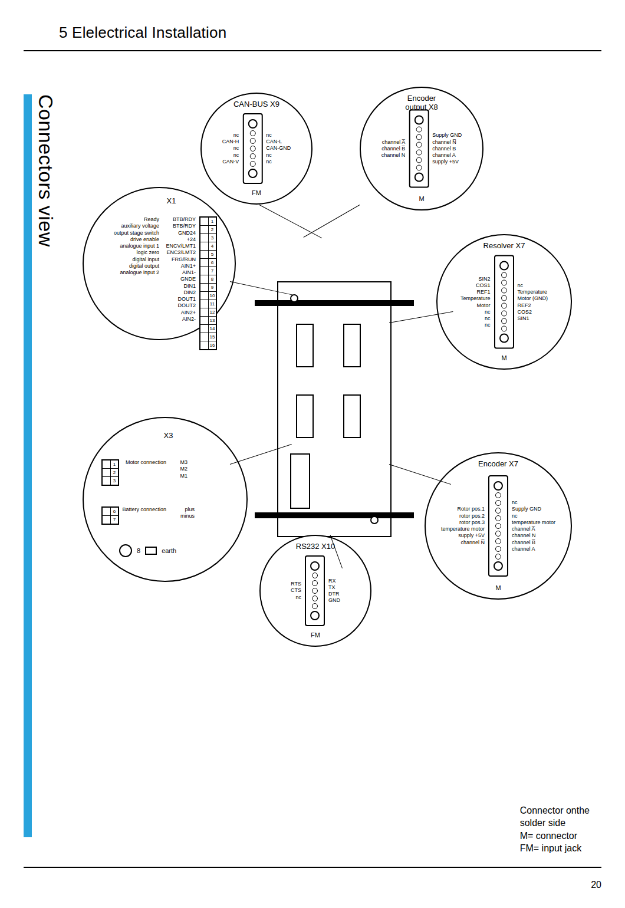5 Elelectrical Installation
Connectors view
CAN-BUS X9
nc
CAN-H
nc
nc
CAN-V
nc
CAN-L
CAN-GND
nc
nc
FM
Encoder
output X8
channel A̅
channel B̅
channel N
Supply GND
channel N̅
channel B
channel A
supply +5V
M
X1
Ready
auxiliary voltage
output stage switch
drive enable
analogue input 1
logic zero
digital input
digital output
analogue input 2
BTB/RDY
BTB/RDY
GND24
+24
ENCV/LMT1
ENC2/LMT2
FRG/RUN
AIN1+
AIN1-
GNDE
DIN1
DIN2
DOUT1
DOUT2
AIN2+
AIN2-
1
2
3
4
5
6
7
8
9
10
11
12
13
14
15
16
Resolver X7
SIN2
COS1
REF1
Temperature
Motor
nc
nc
nc
nc
Temperature
Motor (GND)
REF2
COS2
SIN1
M
X3
Motor connection
M3
M2
M1
1
2
3
Battery connection
plus
minus
6
7
8 earth
RS232 X10
RTS
CTS
nc
RX
TX
DTR
GND
FM
Encoder X7
Rotor pos.1
rotor pos.2
rotor pos.3
temperature motor
supply +5V
channel N̅
nc
Supply GND
nc
temperature motor
channel A̅
channel N
channel B̅
channel A
M
Connector onthe
solder side
M= connector
FM= input jack
20